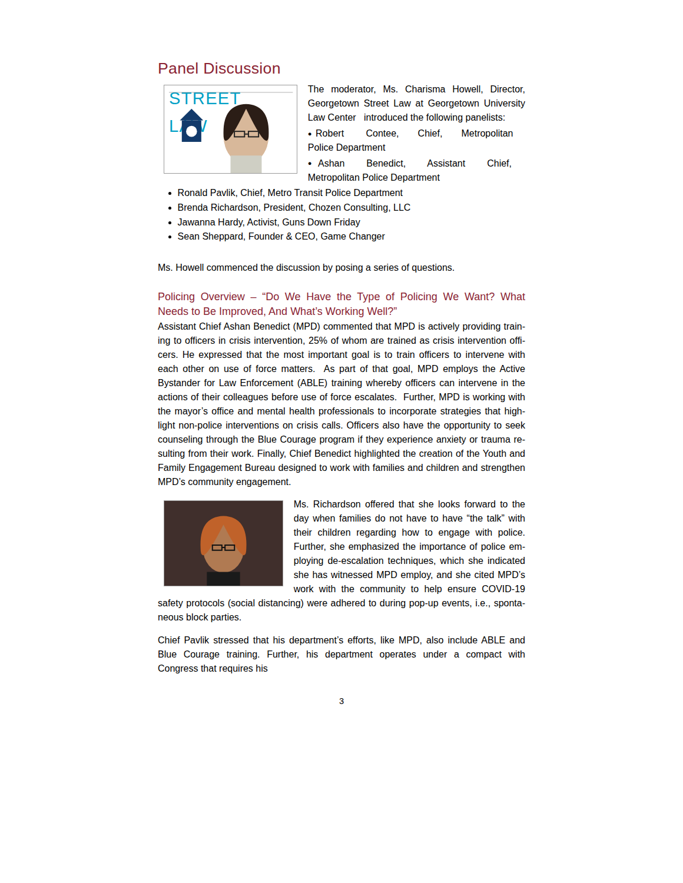Panel Discussion
The moderator, Ms. Charisma Howell, Director, Georgetown Street Law at Georgetown University Law Center introduced the following panelists:
Robert Contee, Chief, Metropolitan Police Department
Ashan Benedict, Assistant Chief, Metropolitan Police Department
Ronald Pavlik, Chief, Metro Transit Police Department
Brenda Richardson, President, Chozen Consulting, LLC
Jawanna Hardy, Activist, Guns Down Friday
Sean Sheppard, Founder & CEO, Game Changer
Ms. Howell commenced the discussion by posing a series of questions.
Policing Overview – “Do We Have the Type of Policing We Want? What Needs to Be Improved, And What’s Working Well?”
Assistant Chief Ashan Benedict (MPD) commented that MPD is actively providing training to officers in crisis intervention, 25% of whom are trained as crisis intervention officers. He expressed that the most important goal is to train officers to intervene with each other on use of force matters. As part of that goal, MPD employs the Active Bystander for Law Enforcement (ABLE) training whereby officers can intervene in the actions of their colleagues before use of force escalates. Further, MPD is working with the mayor’s office and mental health professionals to incorporate strategies that highlight non-police interventions on crisis calls. Officers also have the opportunity to seek counseling through the Blue Courage program if they experience anxiety or trauma resulting from their work. Finally, Chief Benedict highlighted the creation of the Youth and Family Engagement Bureau designed to work with families and children and strengthen MPD’s community engagement.
Ms. Richardson offered that she looks forward to the day when families do not have to have “the talk” with their children regarding how to engage with police. Further, she emphasized the importance of police employing de-escalation techniques, which she indicated she has witnessed MPD employ, and she cited MPD’s work with the community to help ensure COVID-19 safety protocols (social distancing) were adhered to during pop-up events, i.e., spontaneous block parties.
Chief Pavlik stressed that his department’s efforts, like MPD, also include ABLE and Blue Courage training. Further, his department operates under a compact with Congress that requires his
3